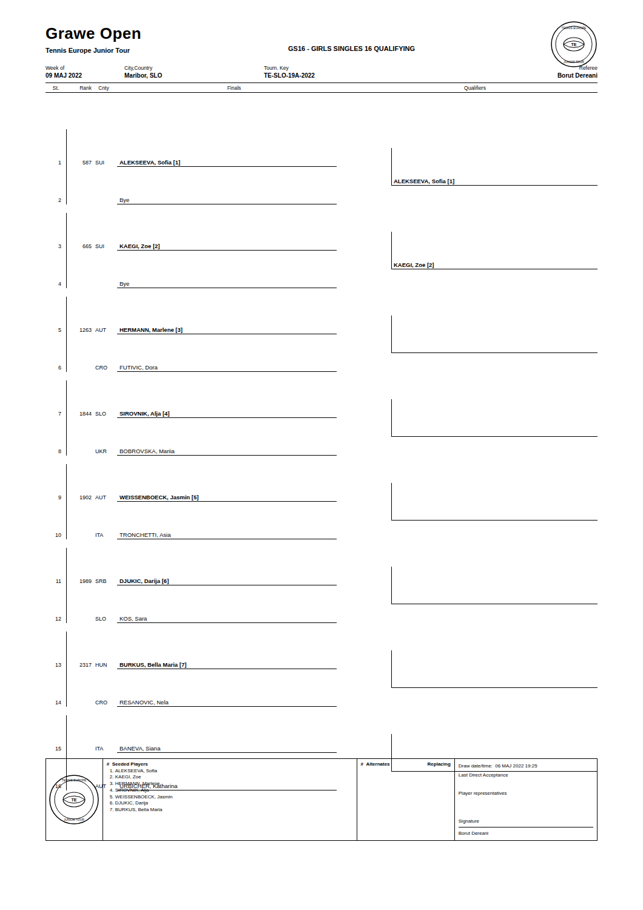Grawe Open
Tennis Europe Junior Tour
GS16 - GIRLS SINGLES 16 QUALIFYING
TENNIS EUROPE JUNIOR TOUR TE
Week of
09 MAJ 2022
City,Country
Maribor, SLO
Tourn. Key
TE-SLO-19A-2022
Referee
Borut Dereani
St.
Rank
Cnty
Finals
Qualifiers
1
587
SUI
ALEKSEEVA, Sofia [1]
ALEKSEEVA, Sofia [1]
2
Bye
3
665
SUI
KAEGI, Zoe [2]
KAEGI, Zoe [2]
4
Bye
5
1263
AUT
HERMANN, Marlene [3]
6
CRO
FUTIVIC, Dora
7
1844
SLO
SIROVNIK, Alja [4]
8
UKR
BOBROVSKA, Mariia
9
1902
AUT
WEISSENBOECK, Jasmin [5]
10
ITA
TRONCHETTI, Asia
11
1989
SRB
DJUKIC, Darija [6]
12
SLO
KOS, Sara
13
2317
HUN
BURKUS, Bella Maria [7]
14
CRO
RESANOVIC, Nela
15
ITA
BANEVA, Siana
16
AUT
URBICHER, Katharina
TENNIS EUROPE JUNIOR TOUR TE
# Seeded Players
ALEKSEEVA, Sofia
KAEGI, Zoe
HERMANN, Marlene
SIROVNIK, Alja
WEISSENBOECK, Jasmin
DJUKIC, Darija
BURKUS, Bella Maria
# Alternates
Replacing
Draw date/time: 06 MAJ 2022 19:25
Last Direct Acceptance
Player representatives
Signature
Borut Dereani